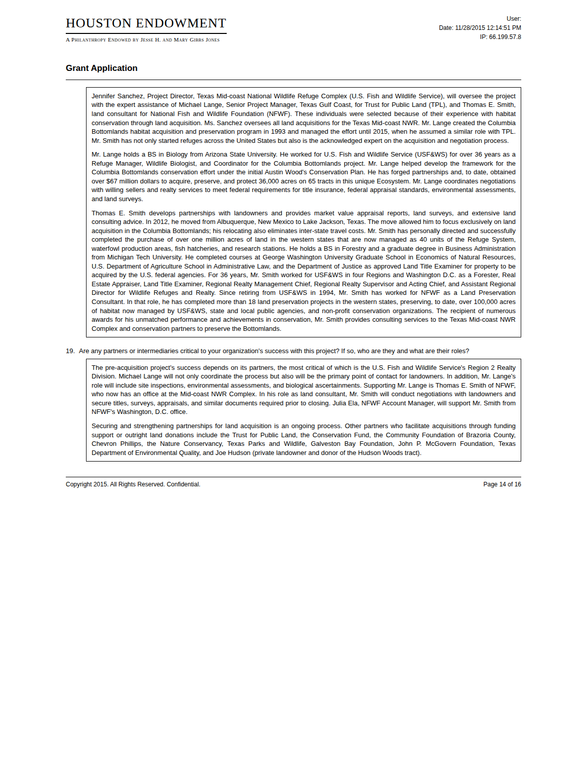HOUSTON ENDOWMENT
A Philanthropy Endowed by Jesse H. and Mary Gibbs Jones
User:
Date: 11/28/2015 12:14:51 PM
IP: 66.199.57.8
Grant Application
Jennifer Sanchez, Project Director, Texas Mid-coast National Wildlife Refuge Complex (U.S. Fish and Wildlife Service), will oversee the project with the expert assistance of Michael Lange, Senior Project Manager, Texas Gulf Coast, for Trust for Public Land (TPL), and Thomas E. Smith, land consultant for National Fish and Wildlife Foundation (NFWF). These individuals were selected because of their experience with habitat conservation through land acquisition. Ms. Sanchez oversees all land acquisitions for the Texas Mid-coast NWR. Mr. Lange created the Columbia Bottomlands habitat acquisition and preservation program in 1993 and managed the effort until 2015, when he assumed a similar role with TPL. Mr. Smith has not only started refuges across the United States but also is the acknowledged expert on the acquisition and negotiation process.
Mr. Lange holds a BS in Biology from Arizona State University. He worked for U.S. Fish and Wildlife Service (USF&WS) for over 36 years as a Refuge Manager, Wildlife Biologist, and Coordinator for the Columbia Bottomlands project. Mr. Lange helped develop the framework for the Columbia Bottomlands conservation effort under the initial Austin Wood's Conservation Plan. He has forged partnerships and, to date, obtained over $67 million dollars to acquire, preserve, and protect 36,000 acres on 65 tracts in this unique Ecosystem. Mr. Lange coordinates negotiations with willing sellers and realty services to meet federal requirements for title insurance, federal appraisal standards, environmental assessments, and land surveys.
Thomas E. Smith develops partnerships with landowners and provides market value appraisal reports, land surveys, and extensive land consulting advice. In 2012, he moved from Albuquerque, New Mexico to Lake Jackson, Texas. The move allowed him to focus exclusively on land acquisition in the Columbia Bottomlands; his relocating also eliminates inter-state travel costs. Mr. Smith has personally directed and successfully completed the purchase of over one million acres of land in the western states that are now managed as 40 units of the Refuge System, waterfowl production areas, fish hatcheries, and research stations. He holds a BS in Forestry and a graduate degree in Business Administration from Michigan Tech University. He completed courses at George Washington University Graduate School in Economics of Natural Resources, U.S. Department of Agriculture School in Administrative Law, and the Department of Justice as approved Land Title Examiner for property to be acquired by the U.S. federal agencies. For 36 years, Mr. Smith worked for USF&WS in four Regions and Washington D.C. as a Forester, Real Estate Appraiser, Land Title Examiner, Regional Realty Management Chief, Regional Realty Supervisor and Acting Chief, and Assistant Regional Director for Wildlife Refuges and Realty. Since retiring from USF&WS in 1994, Mr. Smith has worked for NFWF as a Land Preservation Consultant. In that role, he has completed more than 18 land preservation projects in the western states, preserving, to date, over 100,000 acres of habitat now managed by USF&WS, state and local public agencies, and non-profit conservation organizations. The recipient of numerous awards for his unmatched performance and achievements in conservation, Mr. Smith provides consulting services to the Texas Mid-coast NWR Complex and conservation partners to preserve the Bottomlands.
19. Are any partners or intermediaries critical to your organization's success with this project? If so, who are they and what are their roles?
The pre-acquisition project's success depends on its partners, the most critical of which is the U.S. Fish and Wildlife Service's Region 2 Realty Division. Michael Lange will not only coordinate the process but also will be the primary point of contact for landowners. In addition, Mr. Lange's role will include site inspections, environmental assessments, and biological ascertainments. Supporting Mr. Lange is Thomas E. Smith of NFWF, who now has an office at the Mid-coast NWR Complex. In his role as land consultant, Mr. Smith will conduct negotiations with landowners and secure titles, surveys, appraisals, and similar documents required prior to closing. Julia Ela, NFWF Account Manager, will support Mr. Smith from NFWF's Washington, D.C. office.
Securing and strengthening partnerships for land acquisition is an ongoing process. Other partners who facilitate acquisitions through funding support or outright land donations include the Trust for Public Land, the Conservation Fund, the Community Foundation of Brazoria County, Chevron Phillips, the Nature Conservancy, Texas Parks and Wildlife, Galveston Bay Foundation, John P. McGovern Foundation, Texas Department of Environmental Quality, and Joe Hudson (private landowner and donor of the Hudson Woods tract).
Copyright 2015. All Rights Reserved. Confidential. Page 14 of 16